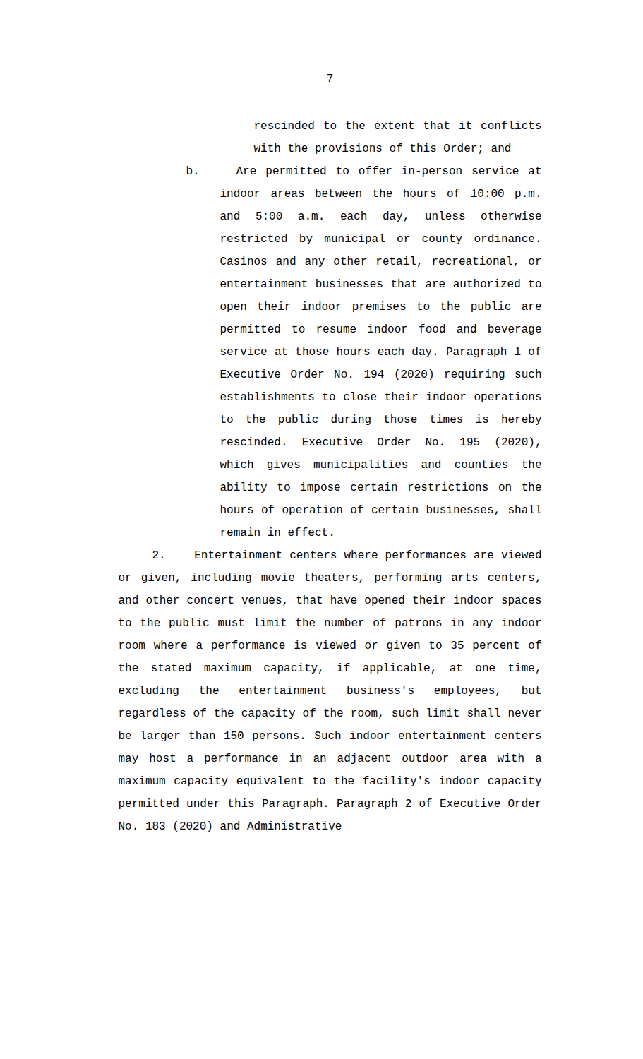7
rescinded to the extent that it conflicts with the provisions of this Order; and
b. Are permitted to offer in-person service at indoor areas between the hours of 10:00 p.m. and 5:00 a.m. each day, unless otherwise restricted by municipal or county ordinance. Casinos and any other retail, recreational, or entertainment businesses that are authorized to open their indoor premises to the public are permitted to resume indoor food and beverage service at those hours each day. Paragraph 1 of Executive Order No. 194 (2020) requiring such establishments to close their indoor operations to the public during those times is hereby rescinded. Executive Order No. 195 (2020), which gives municipalities and counties the ability to impose certain restrictions on the hours of operation of certain businesses, shall remain in effect.
2. Entertainment centers where performances are viewed or given, including movie theaters, performing arts centers, and other concert venues, that have opened their indoor spaces to the public must limit the number of patrons in any indoor room where a performance is viewed or given to 35 percent of the stated maximum capacity, if applicable, at one time, excluding the entertainment business's employees, but regardless of the capacity of the room, such limit shall never be larger than 150 persons. Such indoor entertainment centers may host a performance in an adjacent outdoor area with a maximum capacity equivalent to the facility's indoor capacity permitted under this Paragraph. Paragraph 2 of Executive Order No. 183 (2020) and Administrative